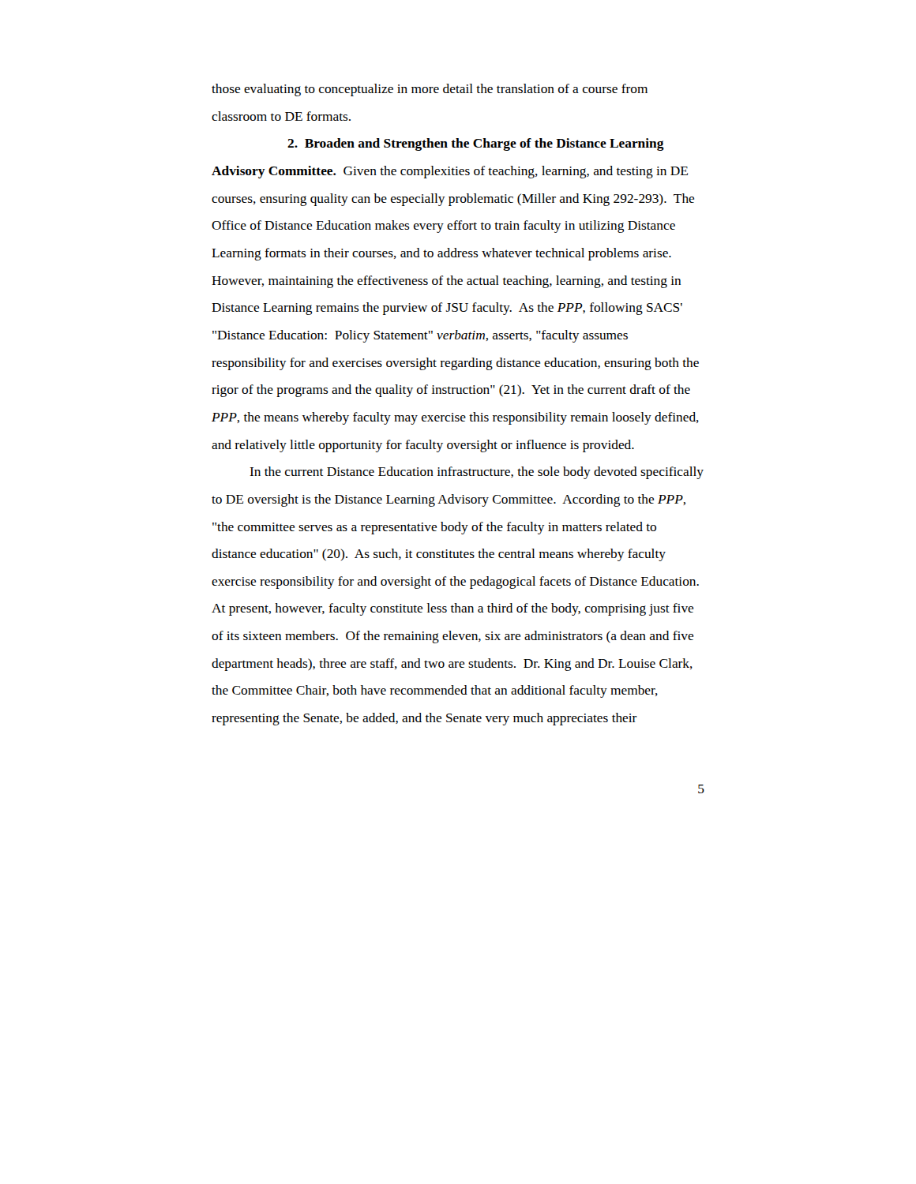those evaluating to conceptualize in more detail the translation of a course from classroom to DE formats.
2. Broaden and Strengthen the Charge of the Distance Learning Advisory Committee. Given the complexities of teaching, learning, and testing in DE courses, ensuring quality can be especially problematic (Miller and King 292-293). The Office of Distance Education makes every effort to train faculty in utilizing Distance Learning formats in their courses, and to address whatever technical problems arise. However, maintaining the effectiveness of the actual teaching, learning, and testing in Distance Learning remains the purview of JSU faculty. As the PPP, following SACS' "Distance Education: Policy Statement" verbatim, asserts, "faculty assumes responsibility for and exercises oversight regarding distance education, ensuring both the rigor of the programs and the quality of instruction" (21). Yet in the current draft of the PPP, the means whereby faculty may exercise this responsibility remain loosely defined, and relatively little opportunity for faculty oversight or influence is provided.
In the current Distance Education infrastructure, the sole body devoted specifically to DE oversight is the Distance Learning Advisory Committee. According to the PPP, "the committee serves as a representative body of the faculty in matters related to distance education" (20). As such, it constitutes the central means whereby faculty exercise responsibility for and oversight of the pedagogical facets of Distance Education. At present, however, faculty constitute less than a third of the body, comprising just five of its sixteen members. Of the remaining eleven, six are administrators (a dean and five department heads), three are staff, and two are students. Dr. King and Dr. Louise Clark, the Committee Chair, both have recommended that an additional faculty member, representing the Senate, be added, and the Senate very much appreciates their
5